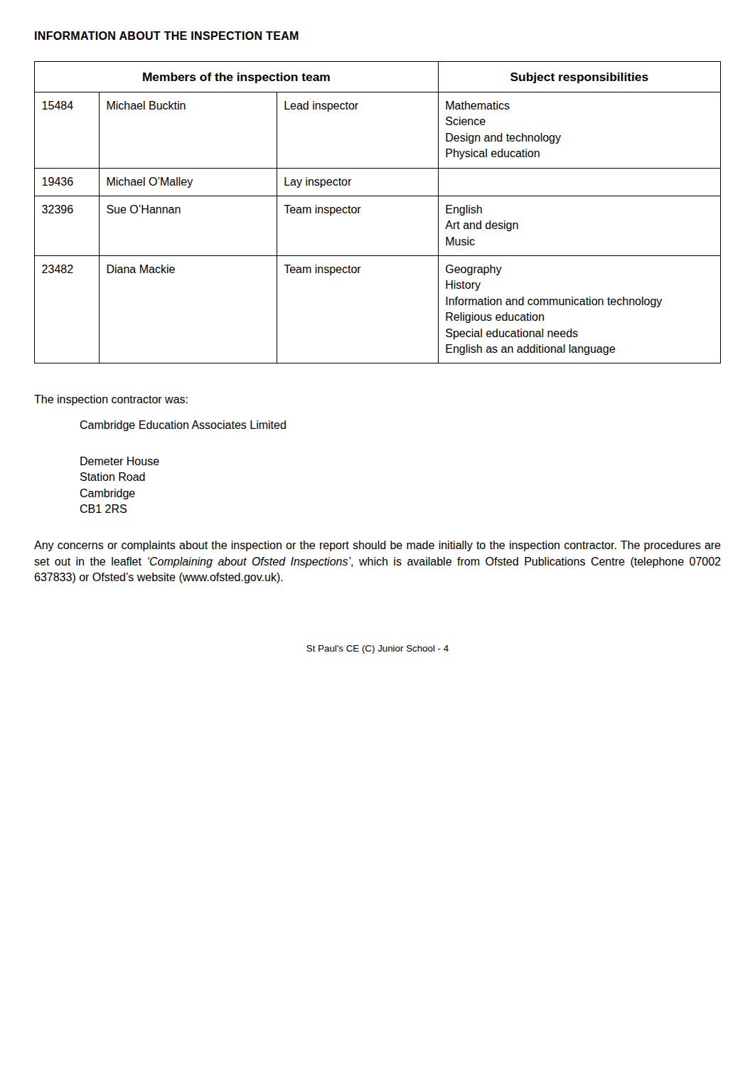INFORMATION ABOUT THE INSPECTION TEAM
| Members of the inspection team | Subject responsibilities |
| --- | --- |
| 15484 | Michael Bucktin | Lead inspector | Mathematics Science Design and technology Physical education |
| 19436 | Michael O’Malley | Lay inspector | |
| 32396 | Sue O’Hannan | Team inspector | English Art and design Music |
| 23482 | Diana Mackie | Team inspector | Geography History Information and communication technology Religious education Special educational needs English as an additional language |
The inspection contractor was:
Cambridge Education Associates Limited
Demeter House
Station Road
Cambridge
CB1 2RS
Any concerns or complaints about the inspection or the report should be made initially to the inspection contractor. The procedures are set out in the leaflet ‘Complaining about Ofsted Inspections’, which is available from Ofsted Publications Centre (telephone 07002 637833) or Ofsted’s website (www.ofsted.gov.uk).
St Paul's CE (C) Junior School - 4